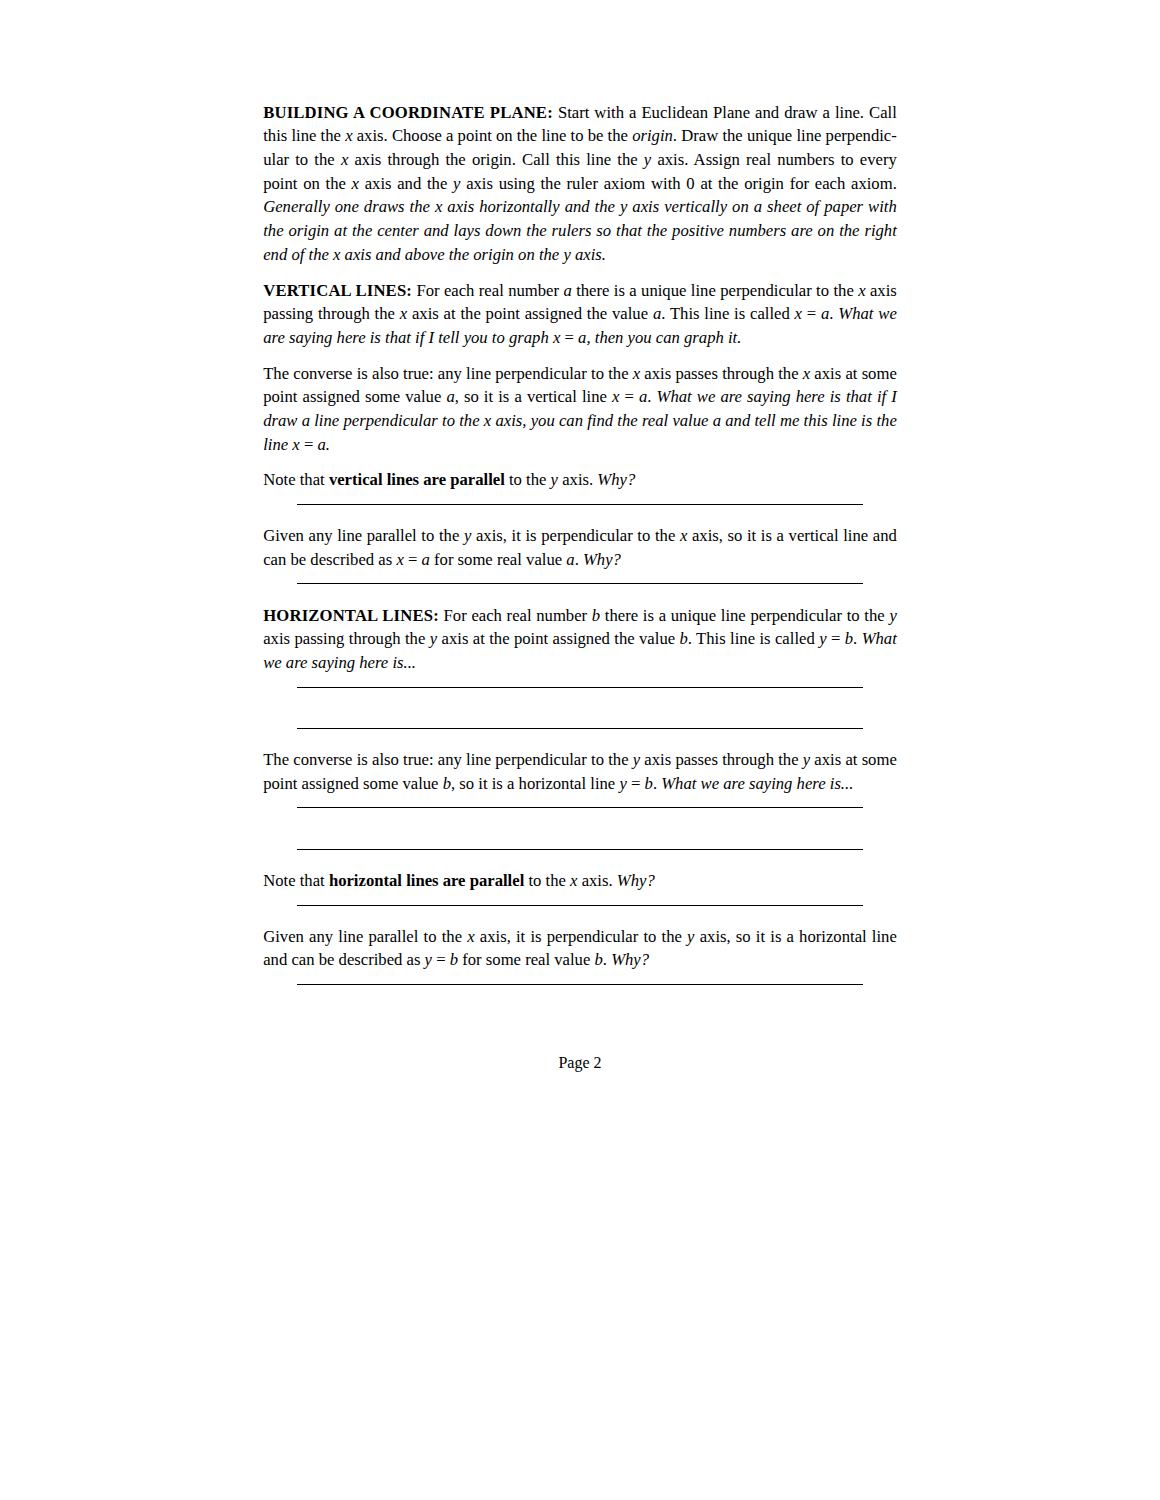BUILDING A COORDINATE PLANE: Start with a Euclidean Plane and draw a line. Call this line the x axis. Choose a point on the line to be the origin. Draw the unique line perpendicular to the x axis through the origin. Call this line the y axis. Assign real numbers to every point on the x axis and the y axis using the ruler axiom with 0 at the origin for each axiom. Generally one draws the x axis horizontally and the y axis vertically on a sheet of paper with the origin at the center and lays down the rulers so that the positive numbers are on the right end of the x axis and above the origin on the y axis.
VERTICAL LINES: For each real number a there is a unique line perpendicular to the x axis passing through the x axis at the point assigned the value a. This line is called x = a. What we are saying here is that if I tell you to graph x = a, then you can graph it.
The converse is also true: any line perpendicular to the x axis passes through the x axis at some point assigned some value a, so it is a vertical line x = a. What we are saying here is that if I draw a line perpendicular to the x axis, you can find the real value a and tell me this line is the line x = a.
Note that vertical lines are parallel to the y axis. Why?
Given any line parallel to the y axis, it is perpendicular to the x axis, so it is a vertical line and can be described as x = a for some real value a. Why?
HORIZONTAL LINES: For each real number b there is a unique line perpendicular to the y axis passing through the y axis at the point assigned the value b. This line is called y = b. What we are saying here is...
The converse is also true: any line perpendicular to the y axis passes through the y axis at some point assigned some value b, so it is a horizontal line y = b. What we are saying here is...
Note that horizontal lines are parallel to the x axis. Why?
Given any line parallel to the x axis, it is perpendicular to the y axis, so it is a horizontal line and can be described as y = b for some real value b. Why?
Page 2